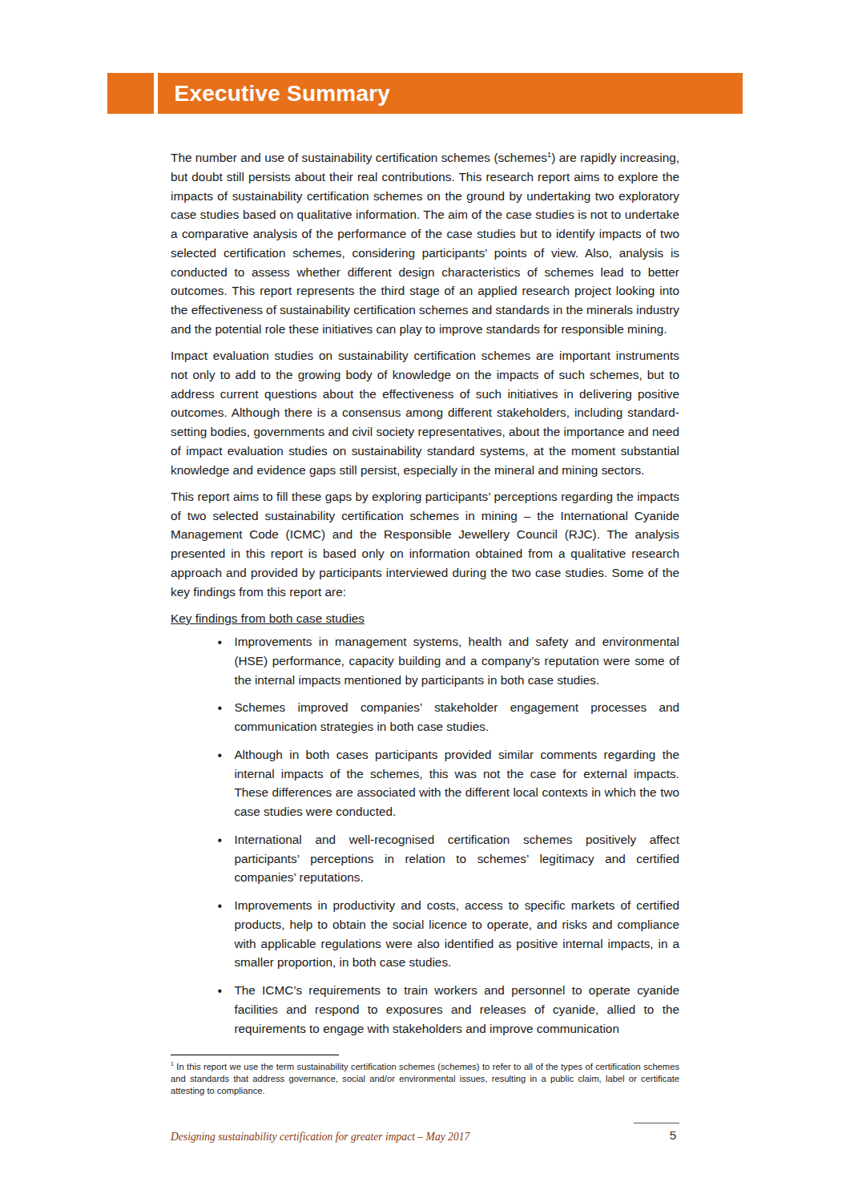Executive Summary
The number and use of sustainability certification schemes (schemes1) are rapidly increasing, but doubt still persists about their real contributions. This research report aims to explore the impacts of sustainability certification schemes on the ground by undertaking two exploratory case studies based on qualitative information. The aim of the case studies is not to undertake a comparative analysis of the performance of the case studies but to identify impacts of two selected certification schemes, considering participants’ points of view. Also, analysis is conducted to assess whether different design characteristics of schemes lead to better outcomes. This report represents the third stage of an applied research project looking into the effectiveness of sustainability certification schemes and standards in the minerals industry and the potential role these initiatives can play to improve standards for responsible mining.
Impact evaluation studies on sustainability certification schemes are important instruments not only to add to the growing body of knowledge on the impacts of such schemes, but to address current questions about the effectiveness of such initiatives in delivering positive outcomes. Although there is a consensus among different stakeholders, including standard-setting bodies, governments and civil society representatives, about the importance and need of impact evaluation studies on sustainability standard systems, at the moment substantial knowledge and evidence gaps still persist, especially in the mineral and mining sectors.
This report aims to fill these gaps by exploring participants’ perceptions regarding the impacts of two selected sustainability certification schemes in mining – the International Cyanide Management Code (ICMC) and the Responsible Jewellery Council (RJC). The analysis presented in this report is based only on information obtained from a qualitative research approach and provided by participants interviewed during the two case studies. Some of the key findings from this report are:
Key findings from both case studies
Improvements in management systems, health and safety and environmental (HSE) performance, capacity building and a company’s reputation were some of the internal impacts mentioned by participants in both case studies.
Schemes improved companies’ stakeholder engagement processes and communication strategies in both case studies.
Although in both cases participants provided similar comments regarding the internal impacts of the schemes, this was not the case for external impacts. These differences are associated with the different local contexts in which the two case studies were conducted.
International and well-recognised certification schemes positively affect participants’ perceptions in relation to schemes’ legitimacy and certified companies’ reputations.
Improvements in productivity and costs, access to specific markets of certified products, help to obtain the social licence to operate, and risks and compliance with applicable regulations were also identified as positive internal impacts, in a smaller proportion, in both case studies.
The ICMC’s requirements to train workers and personnel to operate cyanide facilities and respond to exposures and releases of cyanide, allied to the requirements to engage with stakeholders and improve communication
1 In this report we use the term sustainability certification schemes (schemes) to refer to all of the types of certification schemes and standards that address governance, social and/or environmental issues, resulting in a public claim, label or certificate attesting to compliance.
Designing sustainability certification for greater impact – May 2017
5